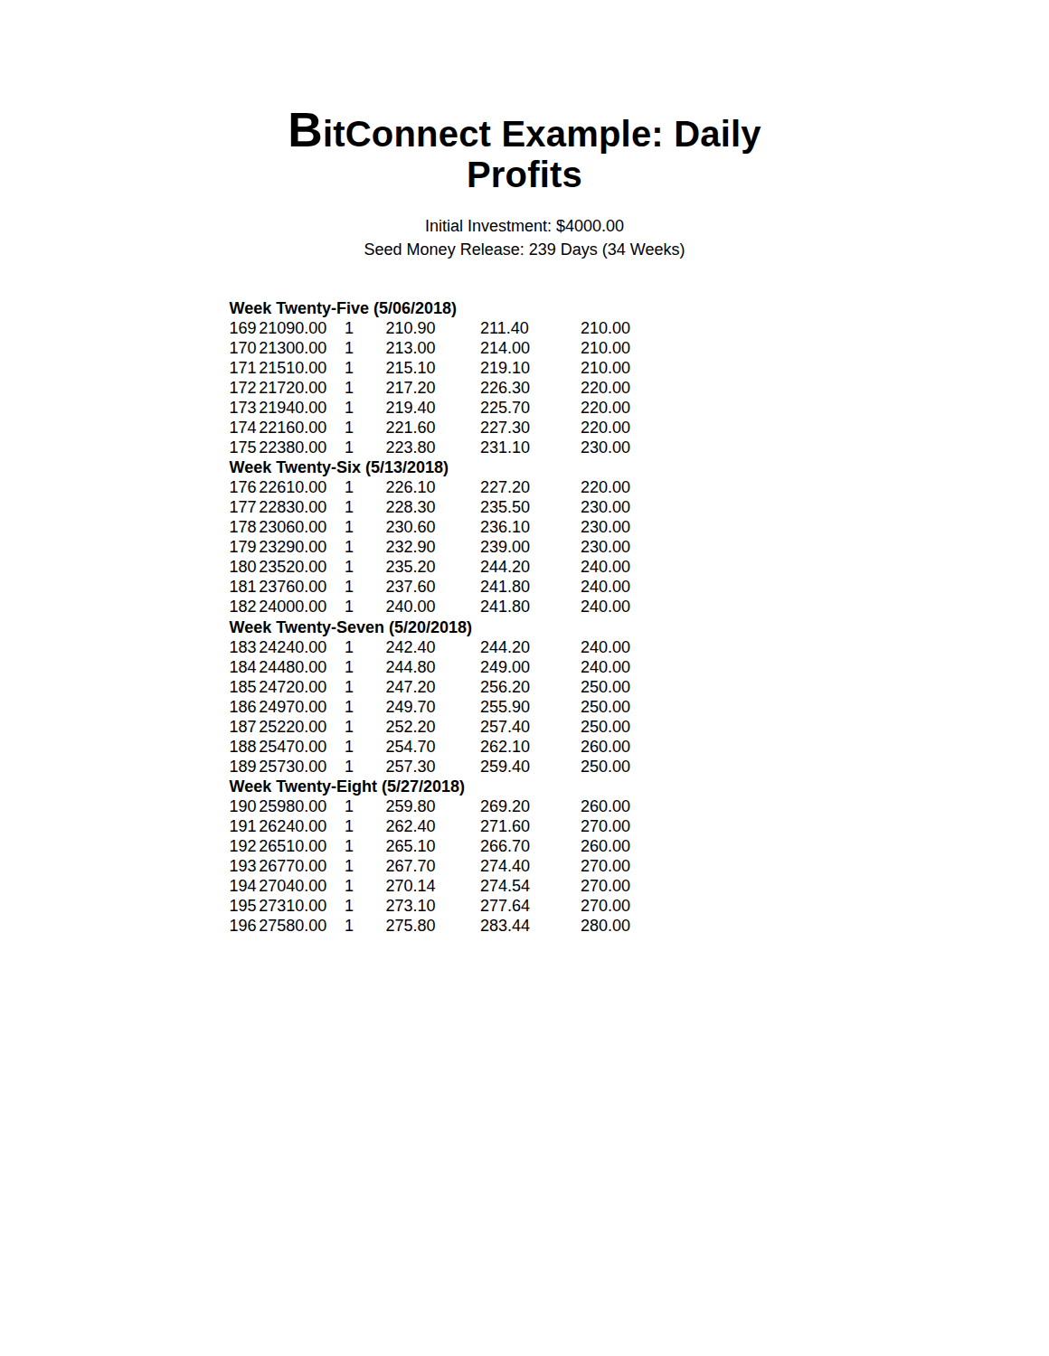BitConnect Example: Daily Profits
Initial Investment: $4000.00
Seed Money Release: 239 Days (34 Weeks)
| Week Twenty-Five (5/06/2018) |
| 169 | 21090.00 | 1 | 210.90 | 211.40 | 210.00 |
| 170 | 21300.00 | 1 | 213.00 | 214.00 | 210.00 |
| 171 | 21510.00 | 1 | 215.10 | 219.10 | 210.00 |
| 172 | 21720.00 | 1 | 217.20 | 226.30 | 220.00 |
| 173 | 21940.00 | 1 | 219.40 | 225.70 | 220.00 |
| 174 | 22160.00 | 1 | 221.60 | 227.30 | 220.00 |
| 175 | 22380.00 | 1 | 223.80 | 231.10 | 230.00 |
| Week Twenty-Six (5/13/2018) |
| 176 | 22610.00 | 1 | 226.10 | 227.20 | 220.00 |
| 177 | 22830.00 | 1 | 228.30 | 235.50 | 230.00 |
| 178 | 23060.00 | 1 | 230.60 | 236.10 | 230.00 |
| 179 | 23290.00 | 1 | 232.90 | 239.00 | 230.00 |
| 180 | 23520.00 | 1 | 235.20 | 244.20 | 240.00 |
| 181 | 23760.00 | 1 | 237.60 | 241.80 | 240.00 |
| 182 | 24000.00 | 1 | 240.00 | 241.80 | 240.00 |
| Week Twenty-Seven (5/20/2018) |
| 183 | 24240.00 | 1 | 242.40 | 244.20 | 240.00 |
| 184 | 24480.00 | 1 | 244.80 | 249.00 | 240.00 |
| 185 | 24720.00 | 1 | 247.20 | 256.20 | 250.00 |
| 186 | 24970.00 | 1 | 249.70 | 255.90 | 250.00 |
| 187 | 25220.00 | 1 | 252.20 | 257.40 | 250.00 |
| 188 | 25470.00 | 1 | 254.70 | 262.10 | 260.00 |
| 189 | 25730.00 | 1 | 257.30 | 259.40 | 250.00 |
| Week Twenty-Eight (5/27/2018) |
| 190 | 25980.00 | 1 | 259.80 | 269.20 | 260.00 |
| 191 | 26240.00 | 1 | 262.40 | 271.60 | 270.00 |
| 192 | 26510.00 | 1 | 265.10 | 266.70 | 260.00 |
| 193 | 26770.00 | 1 | 267.70 | 274.40 | 270.00 |
| 194 | 27040.00 | 1 | 270.14 | 274.54 | 270.00 |
| 195 | 27310.00 | 1 | 273.10 | 277.64 | 270.00 |
| 196 | 27580.00 | 1 | 275.80 | 283.44 | 280.00 |